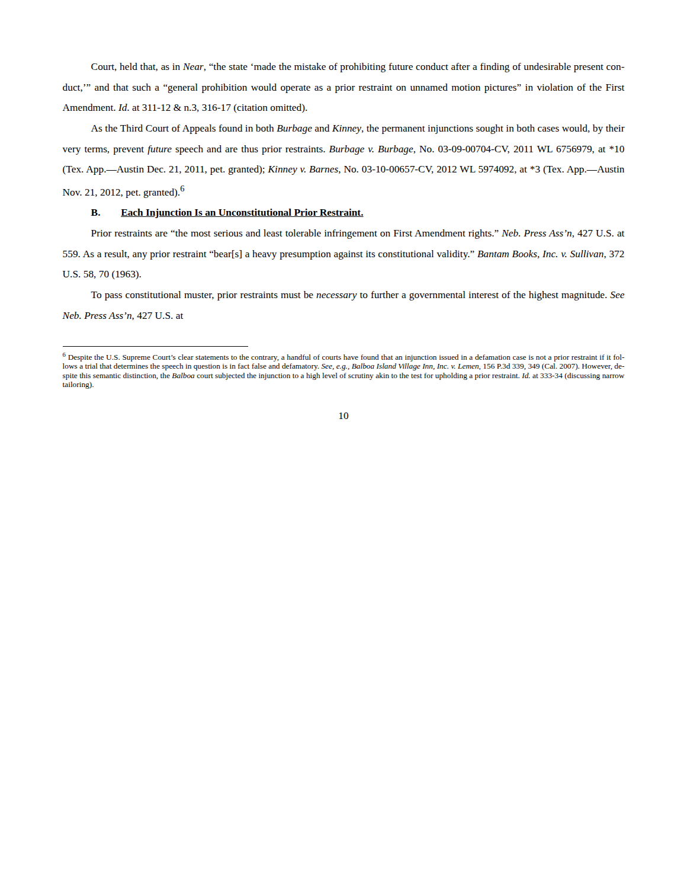Court, held that, as in Near, “the state ‘made the mistake of prohibiting future conduct after a finding of undesirable present conduct,’” and that such a “general prohibition would operate as a prior restraint on unnamed motion pictures” in violation of the First Amendment. Id. at 311-12 & n.3, 316-17 (citation omitted).
As the Third Court of Appeals found in both Burbage and Kinney, the permanent injunctions sought in both cases would, by their very terms, prevent future speech and are thus prior restraints. Burbage v. Burbage, No. 03-09-00704-CV, 2011 WL 6756979, at *10 (Tex. App.—Austin Dec. 21, 2011, pet. granted); Kinney v. Barnes, No. 03-10-00657-CV, 2012 WL 5974092, at *3 (Tex. App.—Austin Nov. 21, 2012, pet. granted).6
B.  Each Injunction Is an Unconstitutional Prior Restraint.
Prior restraints are “the most serious and least tolerable infringement on First Amendment rights.” Neb. Press Ass’n, 427 U.S. at 559. As a result, any prior restraint “bear[s] a heavy presumption against its constitutional validity.” Bantam Books, Inc. v. Sullivan, 372 U.S. 58, 70 (1963).
To pass constitutional muster, prior restraints must be necessary to further a governmental interest of the highest magnitude. See Neb. Press Ass’n, 427 U.S. at
6 Despite the U.S. Supreme Court’s clear statements to the contrary, a handful of courts have found that an injunction issued in a defamation case is not a prior restraint if it follows a trial that determines the speech in question is in fact false and defamatory. See, e.g., Balboa Island Village Inn, Inc. v. Lemen, 156 P.3d 339, 349 (Cal. 2007). However, despite this semantic distinction, the Balboa court subjected the injunction to a high level of scrutiny akin to the test for upholding a prior restraint. Id. at 333-34 (discussing narrow tailoring).
10